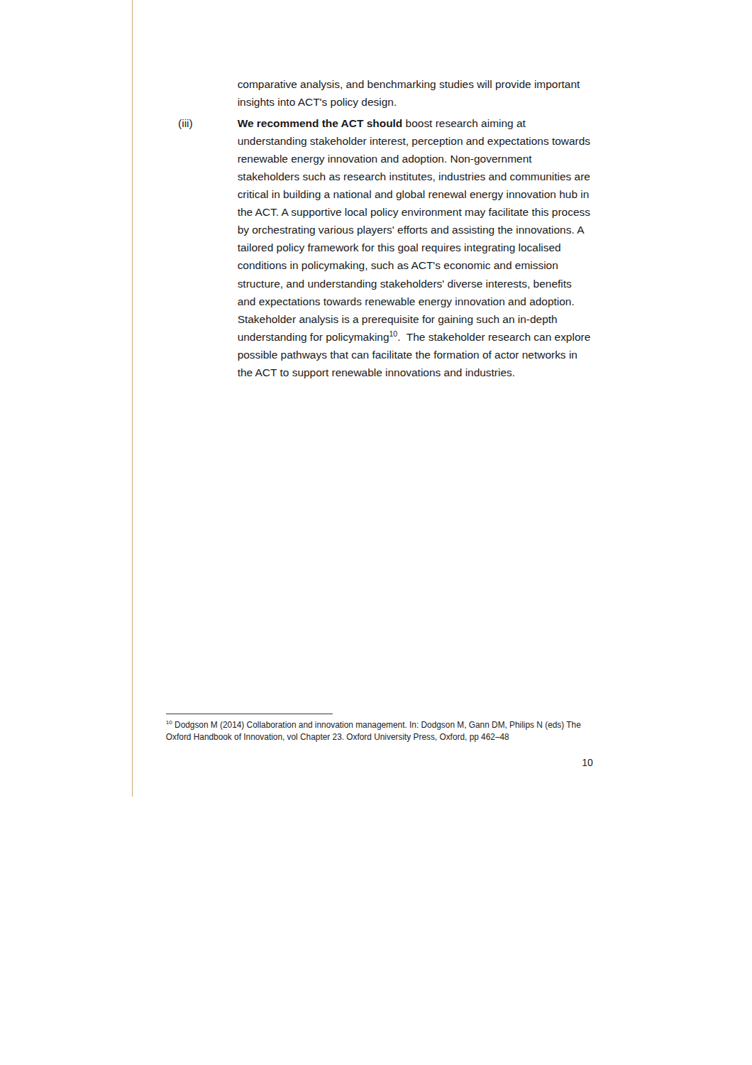comparative analysis, and benchmarking studies will provide important insights into ACT's policy design.
(iii)
We recommend the ACT should boost research aiming at understanding stakeholder interest, perception and expectations towards renewable energy innovation and adoption. Non-government stakeholders such as research institutes, industries and communities are critical in building a national and global renewal energy innovation hub in the ACT. A supportive local policy environment may facilitate this process by orchestrating various players' efforts and assisting the innovations. A tailored policy framework for this goal requires integrating localised conditions in policymaking, such as ACT's economic and emission structure, and understanding stakeholders' diverse interests, benefits and expectations towards renewable energy innovation and adoption. Stakeholder analysis is a prerequisite for gaining such an in-depth understanding for policymaking10. The stakeholder research can explore possible pathways that can facilitate the formation of actor networks in the ACT to support renewable innovations and industries.
10 Dodgson M (2014) Collaboration and innovation management. In: Dodgson M, Gann DM, Philips N (eds) The Oxford Handbook of Innovation, vol Chapter 23. Oxford University Press, Oxford, pp 462–48
10